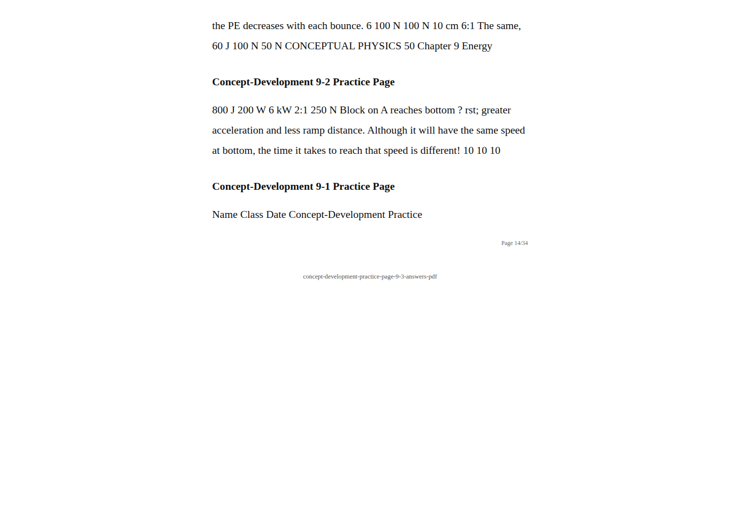the PE decreases with each bounce. 6 100 N 100 N 10 cm 6:1 The same, 60 J 100 N 50 N CONCEPTUAL PHYSICS 50 Chapter 9 Energy
Concept-Development 9-2 Practice Page
800 J 200 W 6 kW 2:1 250 N Block on A reaches bottom ? rst; greater acceleration and less ramp distance. Although it will have the same speed at bottom, the time it takes to reach that speed is different! 10 10 10
Concept-Development 9-1 Practice Page
Name Class Date Concept-Development Practice
Page 14/34
concept-development-practice-page-9-3-answers-pdf